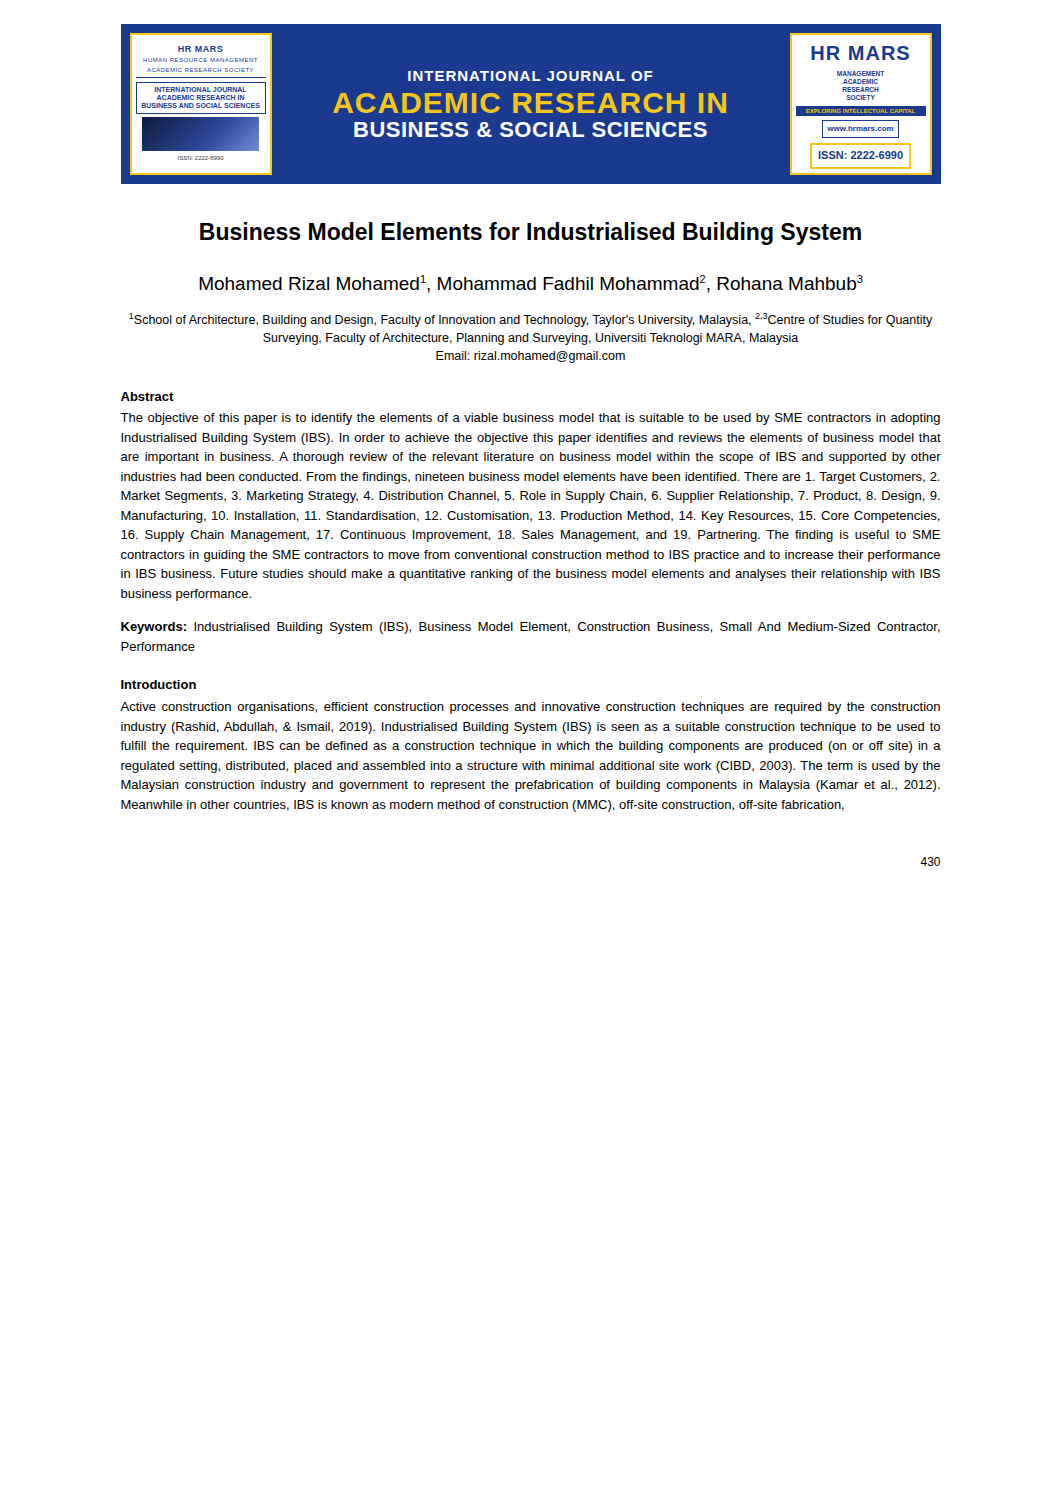HR MARS
HUMAN RESOURCE MANAGEMENT ACADEMIC RESEARCH SOCIETY
INTERNATIONAL JOURNAL ACADEMIC RESEARCH IN BUSINESS AND SOCIAL SCIENCES
ISSN: 2222-6990
INTERNATIONAL JOURNAL OF
ACADEMIC RESEARCH IN
BUSINESS & SOCIAL SCIENCES
HR MARS
MANAGEMENT
ACADEMIC
RESEARCH
SOCIETY
EXPLORING INTELLECTUAL CAPITAL
www.hrmars.com
ISSN: 2222-6990
Business Model Elements for Industrialised Building System
Mohamed Rizal Mohamed1, Mohammad Fadhil Mohammad2, Rohana Mahbub3
1School of Architecture, Building and Design, Faculty of Innovation and Technology, Taylor's University, Malaysia, 2,3Centre of Studies for Quantity Surveying, Faculty of Architecture, Planning and Surveying, Universiti Teknologi MARA, Malaysia
Email: rizal.mohamed@gmail.com
Abstract
The objective of this paper is to identify the elements of a viable business model that is suitable to be used by SME contractors in adopting Industrialised Building System (IBS). In order to achieve the objective this paper identifies and reviews the elements of business model that are important in business. A thorough review of the relevant literature on business model within the scope of IBS and supported by other industries had been conducted. From the findings, nineteen business model elements have been identified. There are 1. Target Customers, 2. Market Segments, 3. Marketing Strategy, 4. Distribution Channel, 5. Role in Supply Chain, 6. Supplier Relationship, 7. Product, 8. Design, 9. Manufacturing, 10. Installation, 11. Standardisation, 12. Customisation, 13. Production Method, 14. Key Resources, 15. Core Competencies, 16. Supply Chain Management, 17. Continuous Improvement, 18. Sales Management, and 19. Partnering. The finding is useful to SME contractors in guiding the SME contractors to move from conventional construction method to IBS practice and to increase their performance in IBS business. Future studies should make a quantitative ranking of the business model elements and analyses their relationship with IBS business performance.
Keywords: Industrialised Building System (IBS), Business Model Element, Construction Business, Small And Medium-Sized Contractor, Performance
Introduction
Active construction organisations, efficient construction processes and innovative construction techniques are required by the construction industry (Rashid, Abdullah, & Ismail, 2019). Industrialised Building System (IBS) is seen as a suitable construction technique to be used to fulfill the requirement. IBS can be defined as a construction technique in which the building components are produced (on or off site) in a regulated setting, distributed, placed and assembled into a structure with minimal additional site work (CIBD, 2003). The term is used by the Malaysian construction industry and government to represent the prefabrication of building components in Malaysia (Kamar et al., 2012). Meanwhile in other countries, IBS is known as modern method of construction (MMC), off-site construction, off-site fabrication,
430